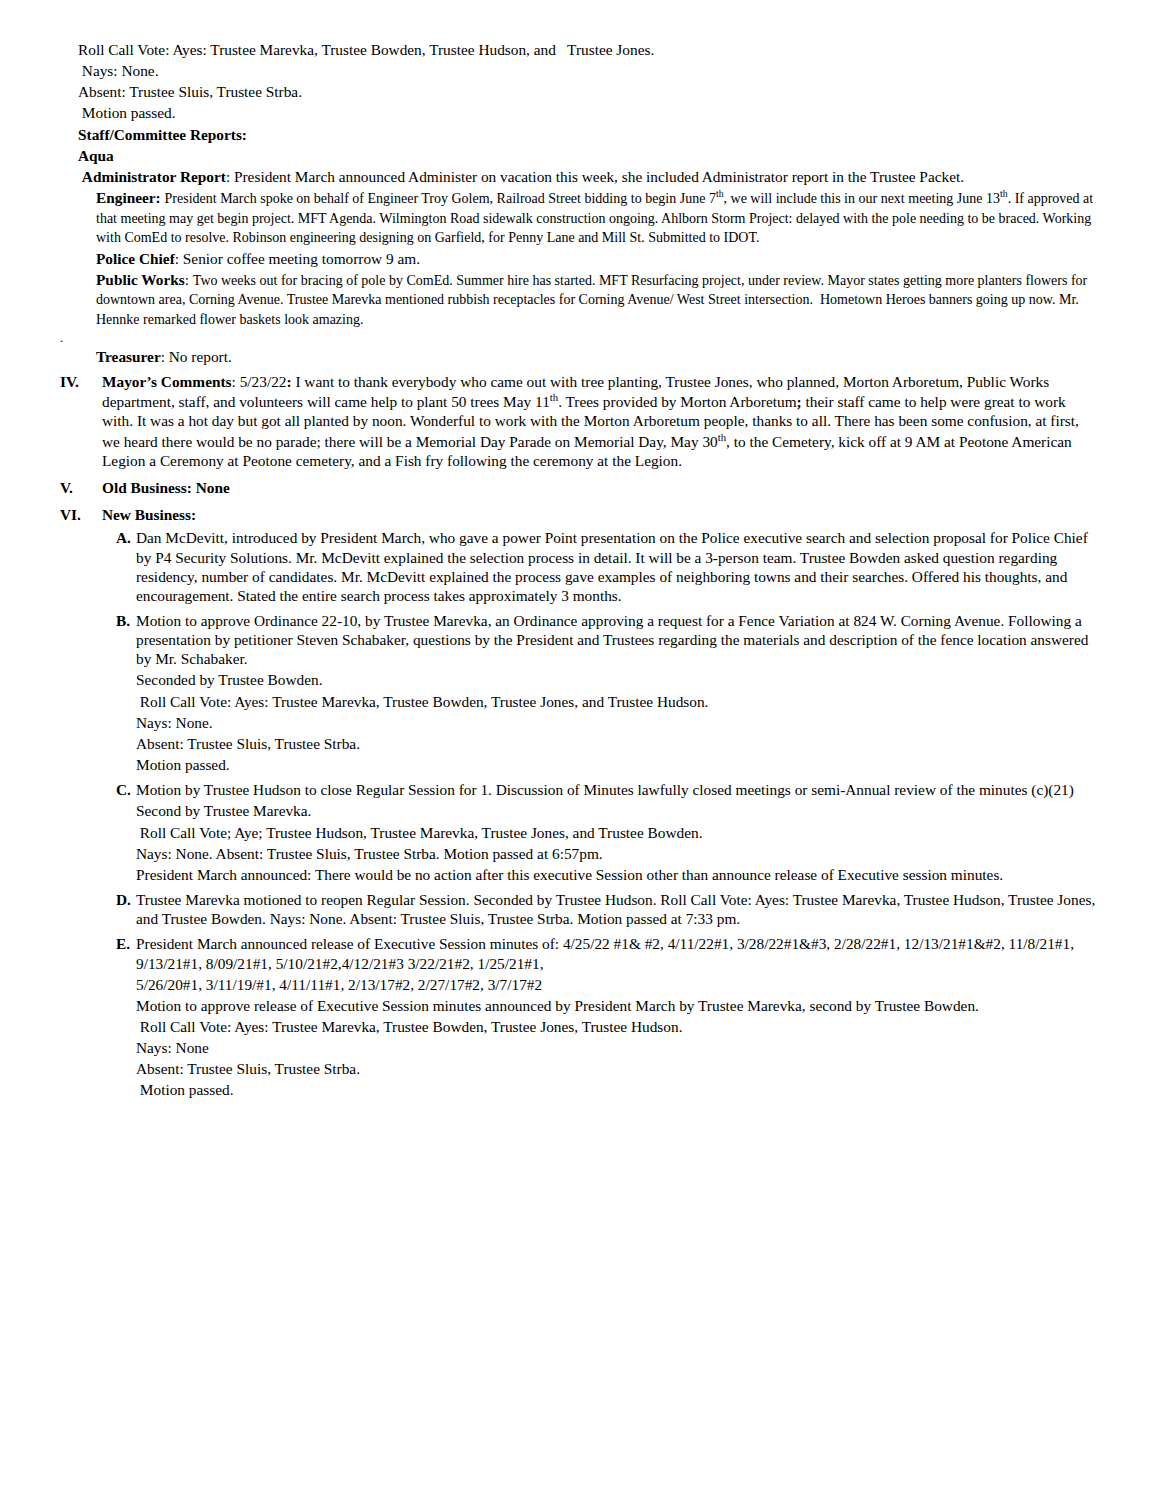Roll Call Vote: Ayes: Trustee Marevka, Trustee Bowden, Trustee Hudson, and Trustee Jones.
Nays: None.
Absent: Trustee Sluis, Trustee Strba.
Motion passed.
Staff/Committee Reports:
Aqua
Administrator Report: President March announced Administer on vacation this week, she included Administrator report in the Trustee Packet.
Engineer: President March spoke on behalf of Engineer Troy Golem, Railroad Street bidding to begin June 7th, we will include this in our next meeting June 13th. If approved at that meeting may get begin project. MFT Agenda. Wilmington Road sidewalk construction ongoing. Ahlborn Storm Project: delayed with the pole needing to be braced. Working with ComEd to resolve. Robinson engineering designing on Garfield, for Penny Lane and Mill St. Submitted to IDOT.
Police Chief: Senior coffee meeting tomorrow 9 am.
Public Works: Two weeks out for bracing of pole by ComEd. Summer hire has started. MFT Resurfacing project, under review. Mayor states getting more planters flowers for downtown area, Corning Avenue. Trustee Marevka mentioned rubbish receptacles for Corning Avenue/ West Street intersection. Hometown Heroes banners going up now. Mr. Hennke remarked flower baskets look amazing.
.
Treasurer: No report.
IV.
Mayor’s Comments: 5/23/22: I want to thank everybody who came out with tree planting, Trustee Jones, who planned, Morton Arboretum, Public Works department, staff, and volunteers will came help to plant 50 trees May 11th. Trees provided by Morton Arboretum; their staff came to help were great to work with. It was a hot day but got all planted by noon. Wonderful to work with the Morton Arboretum people, thanks to all. There has been some confusion, at first, we heard there would be no parade; there will be a Memorial Day Parade on Memorial Day, May 30th, to the Cemetery, kick off at 9 AM at Peotone American Legion a Ceremony at Peotone cemetery, and a Fish fry following the ceremony at the Legion.
V.
Old Business: None
VI.
New Business:
A.
Dan McDevitt, introduced by President March, who gave a power Point presentation on the Police executive search and selection proposal for Police Chief by P4 Security Solutions. Mr. McDevitt explained the selection process in detail. It will be a 3-person team. Trustee Bowden asked question regarding residency, number of candidates. Mr. McDevitt explained the process gave examples of neighboring towns and their searches. Offered his thoughts, and encouragement. Stated the entire search process takes approximately 3 months.
B.
Motion to approve Ordinance 22-10, by Trustee Marevka, an Ordinance approving a request for a Fence Variation at 824 W. Corning Avenue. Following a presentation by petitioner Steven Schabaker, questions by the President and Trustees regarding the materials and description of the fence location answered by Mr. Schabaker.
Seconded by Trustee Bowden.
Roll Call Vote: Ayes: Trustee Marevka, Trustee Bowden, Trustee Jones, and Trustee Hudson.
Nays: None.
Absent: Trustee Sluis, Trustee Strba.
Motion passed.
C.
Motion by Trustee Hudson to close Regular Session for 1. Discussion of Minutes lawfully closed meetings or semi-Annual review of the minutes (c)(21)
Second by Trustee Marevka.
Roll Call Vote; Aye; Trustee Hudson, Trustee Marevka, Trustee Jones, and Trustee Bowden.
Nays: None. Absent: Trustee Sluis, Trustee Strba. Motion passed at 6:57pm.
President March announced: There would be no action after this executive Session other than announce release of Executive session minutes.
D.
Trustee Marevka motioned to reopen Regular Session. Seconded by Trustee Hudson. Roll Call Vote: Ayes: Trustee Marevka, Trustee Hudson, Trustee Jones, and Trustee Bowden. Nays: None. Absent: Trustee Sluis, Trustee Strba. Motion passed at 7:33 pm.
E.
President March announced release of Executive Session minutes of: 4/25/22 #1& #2, 4/11/22#1, 3/28/22#1&#3, 2/28/22#1, 12/13/21#1&#2, 11/8/21#1, 9/13/21#1, 8/09/21#1, 5/10/21#2,4/12/21#3 3/22/21#2, 1/25/21#1,
5/26/20#1, 3/11/19/#1, 4/11/11#1, 2/13/17#2, 2/27/17#2, 3/7/17#2
Motion to approve release of Executive Session minutes announced by President March by Trustee Marevka, second by Trustee Bowden.
Roll Call Vote: Ayes: Trustee Marevka, Trustee Bowden, Trustee Jones, Trustee Hudson.
Nays: None
Absent: Trustee Sluis, Trustee Strba.
Motion passed.